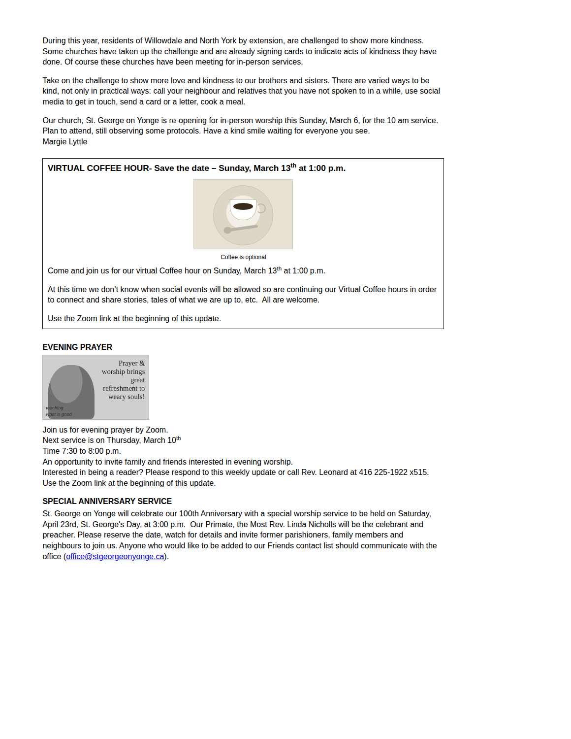During this year, residents of Willowdale and North York by extension, are challenged to show more kindness. Some churches have taken up the challenge and are already signing cards to indicate acts of kindness they have done. Of course these churches have been meeting for in-person services.
Take on the challenge to show more love and kindness to our brothers and sisters. There are varied ways to be kind, not only in practical ways: call your neighbour and relatives that you have not spoken to in a while, use social media to get in touch, send a card or a letter, cook a meal.
Our church, St. George on Yonge is re-opening for in-person worship this Sunday, March 6, for the 10 am service. Plan to attend, still observing some protocols. Have a kind smile waiting for everyone you see.
Margie Lyttle
VIRTUAL COFFEE HOUR- Save the date – Sunday, March 13th at 1:00 p.m.
Coffee is optional
Come and join us for our virtual Coffee hour on Sunday, March 13th at 1:00 p.m.
At this time we don’t know when social events will be allowed so are continuing our Virtual Coffee hours in order to connect and share stories, tales of what we are up to, etc. All are welcome.
Use the Zoom link at the beginning of this update.
EVENING PRAYER
Prayer & worship brings great refreshment to weary souls!
teaching
what is good
Join us for evening prayer by Zoom.
Next service is on Thursday, March 10th
Time 7:30 to 8:00 p.m.
An opportunity to invite family and friends interested in evening worship.
Interested in being a reader? Please respond to this weekly update or call Rev. Leonard at 416 225-1922 x515.
Use the Zoom link at the beginning of this update.
SPECIAL ANNIVERSARY SERVICE
St. George on Yonge will celebrate our 100th Anniversary with a special worship service to be held on Saturday, April 23rd, St. George's Day, at 3:00 p.m. Our Primate, the Most Rev. Linda Nicholls will be the celebrant and preacher. Please reserve the date, watch for details and invite former parishioners, family members and neighbours to join us. Anyone who would like to be added to our Friends contact list should communicate with the office (office@stgeorgeonyonge.ca).